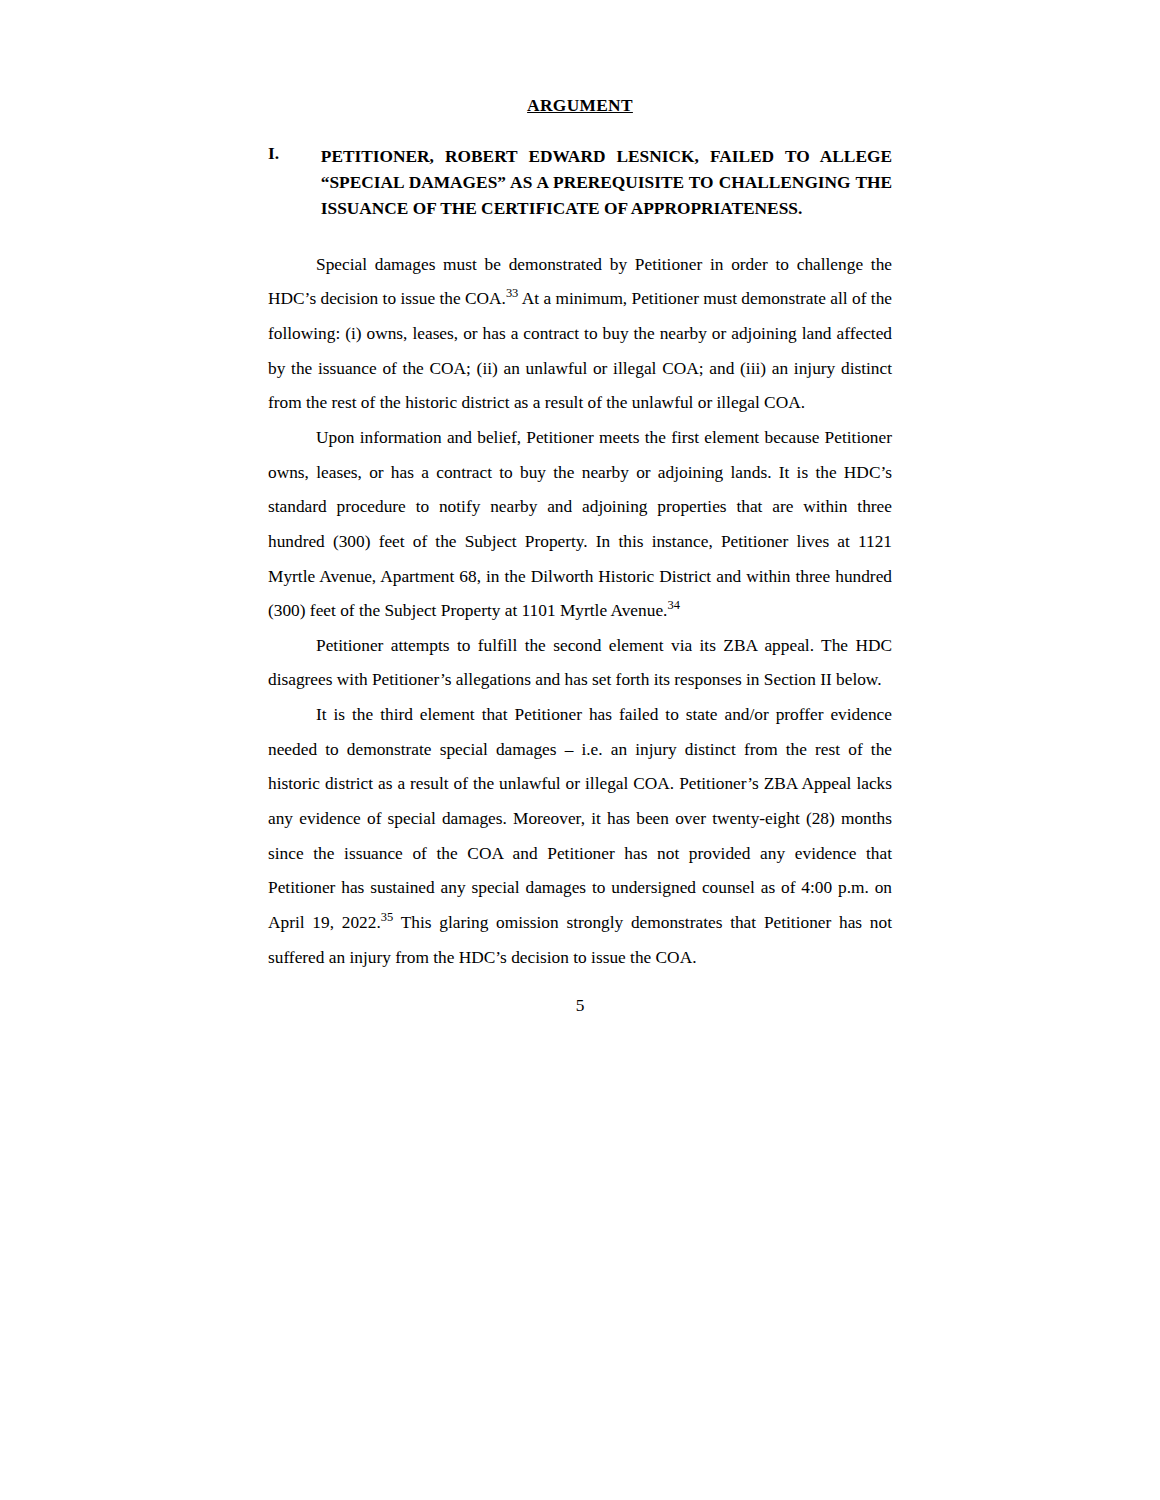ARGUMENT
I.
Petitioner, Robert Edward Lesnick, failed to allege “special damages” as a prerequisite to challenging the issuance of the Certificate of Appropriateness.
Special damages must be demonstrated by Petitioner in order to challenge the HDC’s decision to issue the COA.33 At a minimum, Petitioner must demonstrate all of the following: (i) owns, leases, or has a contract to buy the nearby or adjoining land affected by the issuance of the COA; (ii) an unlawful or illegal COA; and (iii) an injury distinct from the rest of the historic district as a result of the unlawful or illegal COA.
Upon information and belief, Petitioner meets the first element because Petitioner owns, leases, or has a contract to buy the nearby or adjoining lands. It is the HDC’s standard procedure to notify nearby and adjoining properties that are within three hundred (300) feet of the Subject Property. In this instance, Petitioner lives at 1121 Myrtle Avenue, Apartment 68, in the Dilworth Historic District and within three hundred (300) feet of the Subject Property at 1101 Myrtle Avenue.34
Petitioner attempts to fulfill the second element via its ZBA appeal. The HDC disagrees with Petitioner’s allegations and has set forth its responses in Section II below.
It is the third element that Petitioner has failed to state and/or proffer evidence needed to demonstrate special damages – i.e. an injury distinct from the rest of the historic district as a result of the unlawful or illegal COA. Petitioner’s ZBA Appeal lacks any evidence of special damages. Moreover, it has been over twenty-eight (28) months since the issuance of the COA and Petitioner has not provided any evidence that Petitioner has sustained any special damages to undersigned counsel as of 4:00 p.m. on April 19, 2022.35 This glaring omission strongly demonstrates that Petitioner has not suffered an injury from the HDC’s decision to issue the COA.
5